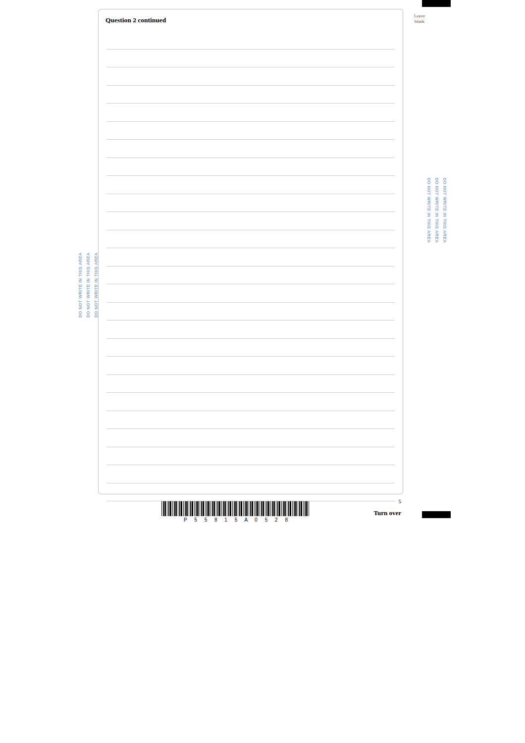DO NOT WRITE IN THIS AREA DO NOT WRITE IN THIS AREA DO NOT WRITE IN THIS AREA
DO NOT WRITE IN THIS AREA DO NOT WRITE IN THIS AREA DO NOT WRITE IN THIS AREA
Leave
blank
Question 2 continued
P 5 5 8 1 5 A 0 5 2 8
5
Turn over